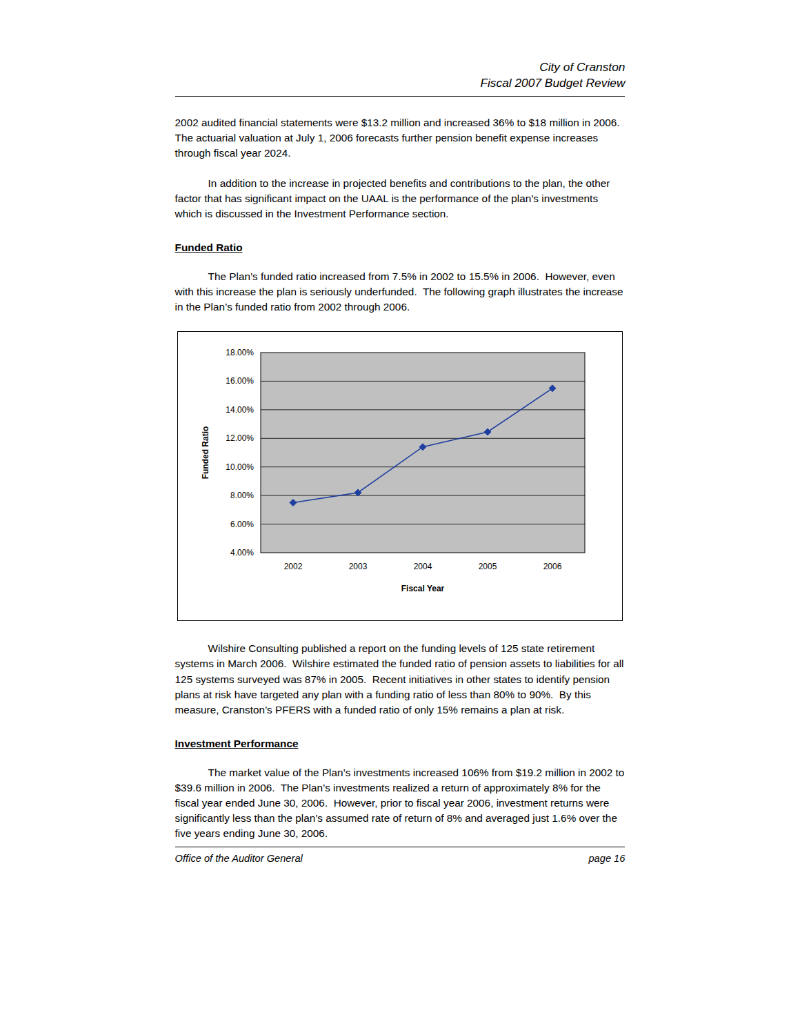City of Cranston Fiscal 2007 Budget Review
2002 audited financial statements were $13.2 million and increased 36% to $18 million in 2006. The actuarial valuation at July 1, 2006 forecasts further pension benefit expense increases through fiscal year 2024.
In addition to the increase in projected benefits and contributions to the plan, the other factor that has significant impact on the UAAL is the performance of the plan’s investments which is discussed in the Investment Performance section.
Funded Ratio
The Plan’s funded ratio increased from 7.5% in 2002 to 15.5% in 2006. However, even with this increase the plan is seriously underfunded. The following graph illustrates the increase in the Plan’s funded ratio from 2002 through 2006.
18.00% 16.00% 14.00% 12.00% 10.00% 8.00% 6.00% 4.00% Funded Ratio 2002 2003 2004 2005 2006 Fiscal Year
Wilshire Consulting published a report on the funding levels of 125 state retirement systems in March 2006. Wilshire estimated the funded ratio of pension assets to liabilities for all 125 systems surveyed was 87% in 2005. Recent initiatives in other states to identify pension plans at risk have targeted any plan with a funding ratio of less than 80% to 90%. By this measure, Cranston’s PFERS with a funded ratio of only 15% remains a plan at risk.
Investment Performance
The market value of the Plan’s investments increased 106% from $19.2 million in 2002 to $39.6 million in 2006. The Plan’s investments realized a return of approximately 8% for the fiscal year ended June 30, 2006. However, prior to fiscal year 2006, investment returns were significantly less than the plan’s assumed rate of return of 8% and averaged just 1.6% over the five years ending June 30, 2006.
Office of the Auditor General page 16